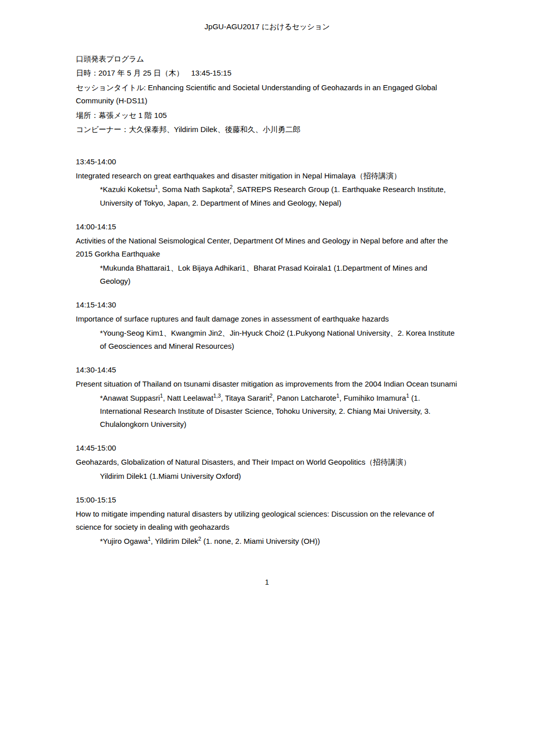JpGU-AGU2017 におけるセッション
口頭発表プログラム
日時：2017 年 5 月 25 日（木）　13:45-15:15
セッションタイトル: Enhancing Scientific and Societal Understanding of Geohazards in an Engaged Global Community (H-DS11)
場所：幕張メッセ 1 階 105
コンビーナー：大久保泰邦、Yildirim Dilek、後藤和久、小川勇二郎
13:45-14:00
Integrated research on great earthquakes and disaster mitigation in Nepal Himalaya（招待講演）
*Kazuki Koketsu1, Soma Nath Sapkota2, SATREPS Research Group (1. Earthquake Research Institute, University of Tokyo, Japan, 2. Department of Mines and Geology, Nepal)
14:00-14:15
Activities of the National Seismological Center, Department Of Mines and Geology in Nepal before and after the 2015 Gorkha Earthquake
*Mukunda Bhattarai1、Lok Bijaya Adhikari1、Bharat Prasad Koirala1 (1.Department of Mines and Geology)
14:15-14:30
Importance of surface ruptures and fault damage zones in assessment of earthquake hazards
*Young-Seog Kim1、Kwangmin Jin2、Jin-Hyuck Choi2 (1.Pukyong National University、2. Korea Institute of Geosciences and Mineral Resources)
14:30-14:45
Present situation of Thailand on tsunami disaster mitigation as improvements from the 2004 Indian Ocean tsunami
*Anawat Suppasri1, Natt Leelawat1,3, Titaya Sararit2, Panon Latcharote1, Fumihiko Imamura1 (1. International Research Institute of Disaster Science, Tohoku University, 2. Chiang Mai University, 3. Chulalongkorn University)
14:45-15:00
Geohazards, Globalization of Natural Disasters, and Their Impact on World Geopolitics（招待講演）
Yildirim Dilek1 (1.Miami University Oxford)
15:00-15:15
How to mitigate impending natural disasters by utilizing geological sciences: Discussion on the relevance of science for society in dealing with geohazards
*Yujiro Ogawa1, Yildirim Dilek2 (1. none, 2. Miami University (OH))
1